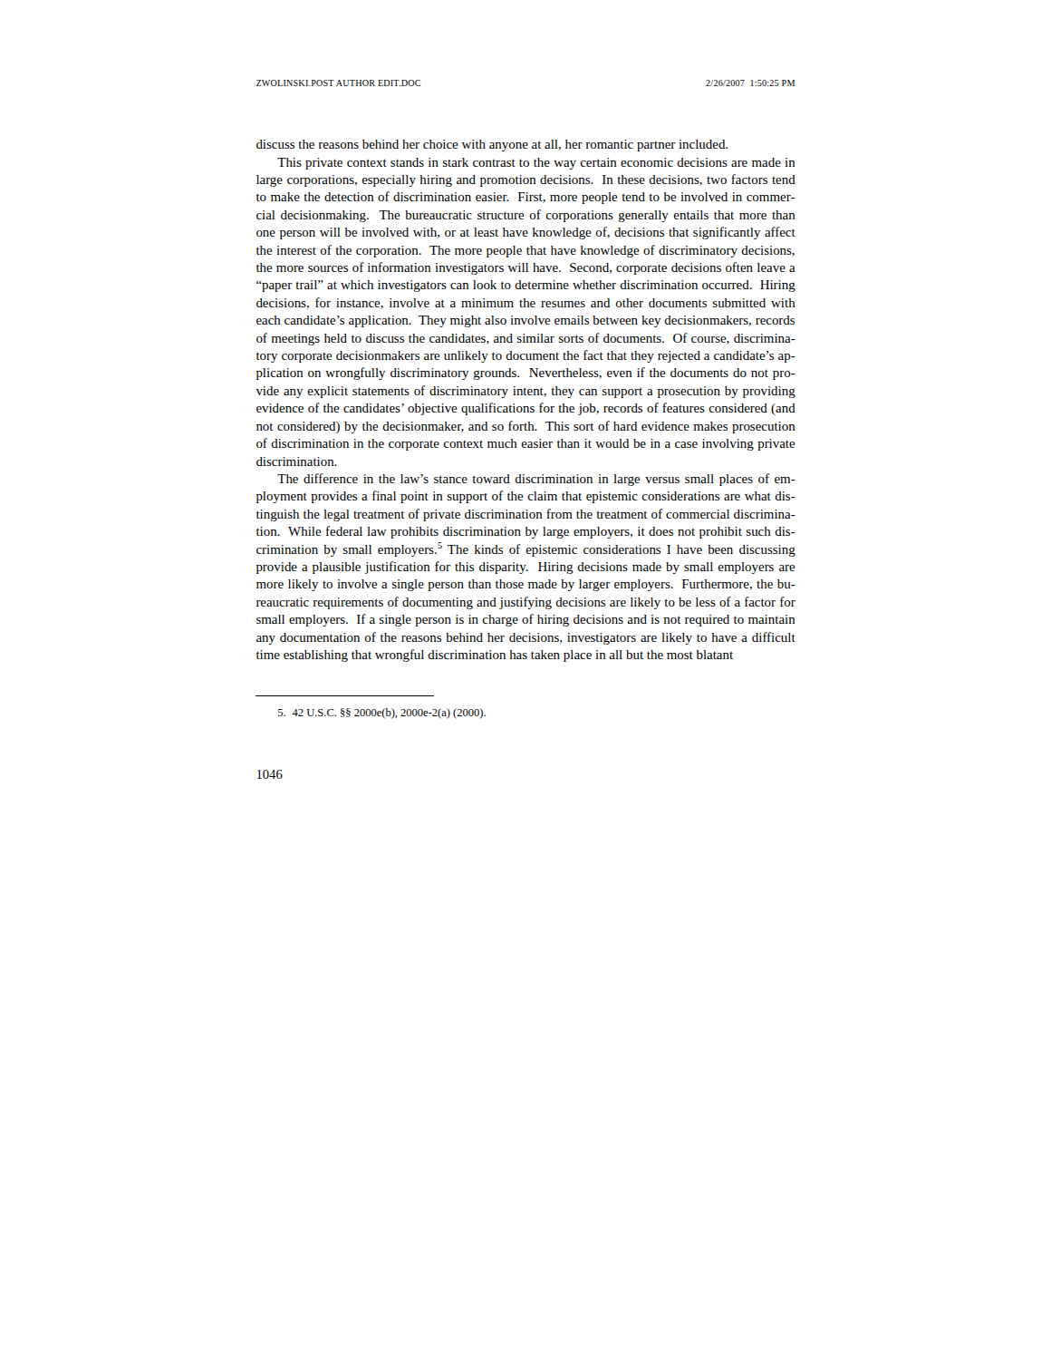ZWOLINSKI.POST AUTHOR EDIT.DOC 2/26/2007 1:50:25 PM
discuss the reasons behind her choice with anyone at all, her romantic partner included.
This private context stands in stark contrast to the way certain economic decisions are made in large corporations, especially hiring and promotion decisions. In these decisions, two factors tend to make the detection of discrimination easier. First, more people tend to be involved in commercial decisionmaking. The bureaucratic structure of corporations generally entails that more than one person will be involved with, or at least have knowledge of, decisions that significantly affect the interest of the corporation. The more people that have knowledge of discriminatory decisions, the more sources of information investigators will have. Second, corporate decisions often leave a “paper trail” at which investigators can look to determine whether discrimination occurred. Hiring decisions, for instance, involve at a minimum the resumes and other documents submitted with each candidate’s application. They might also involve emails between key decisionmakers, records of meetings held to discuss the candidates, and similar sorts of documents. Of course, discriminatory corporate decisionmakers are unlikely to document the fact that they rejected a candidate’s application on wrongfully discriminatory grounds. Nevertheless, even if the documents do not provide any explicit statements of discriminatory intent, they can support a prosecution by providing evidence of the candidates’ objective qualifications for the job, records of features considered (and not considered) by the decisionmaker, and so forth. This sort of hard evidence makes prosecution of discrimination in the corporate context much easier than it would be in a case involving private discrimination.
The difference in the law’s stance toward discrimination in large versus small places of employment provides a final point in support of the claim that epistemic considerations are what distinguish the legal treatment of private discrimination from the treatment of commercial discrimination. While federal law prohibits discrimination by large employers, it does not prohibit such discrimination by small employers.5 The kinds of epistemic considerations I have been discussing provide a plausible justification for this disparity. Hiring decisions made by small employers are more likely to involve a single person than those made by larger employers. Furthermore, the bureaucratic requirements of documenting and justifying decisions are likely to be less of a factor for small employers. If a single person is in charge of hiring decisions and is not required to maintain any documentation of the reasons behind her decisions, investigators are likely to have a difficult time establishing that wrongful discrimination has taken place in all but the most blatant
5. 42 U.S.C. §§ 2000e(b), 2000e-2(a) (2000).
1046